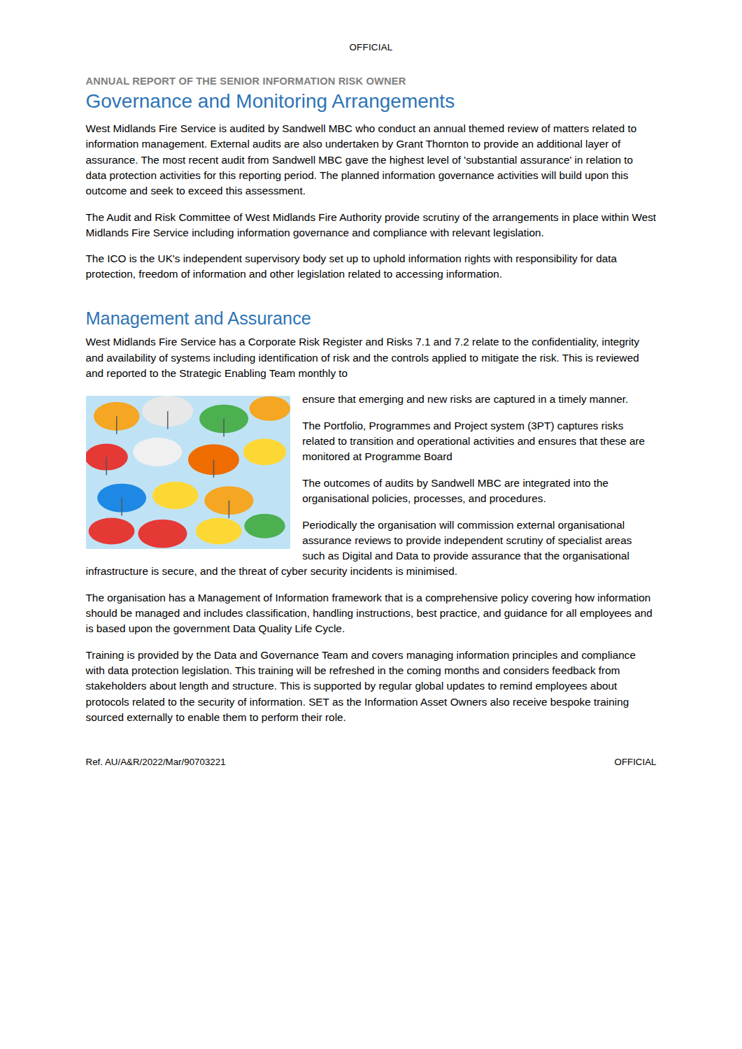OFFICIAL
ANNUAL REPORT OF THE SENIOR INFORMATION RISK OWNER
Governance and Monitoring Arrangements
West Midlands Fire Service is audited by Sandwell MBC who conduct an annual themed review of matters related to information management. External audits are also undertaken by Grant Thornton to provide an additional layer of assurance. The most recent audit from Sandwell MBC gave the highest level of 'substantial assurance' in relation to data protection activities for this reporting period. The planned information governance activities will build upon this outcome and seek to exceed this assessment.
The Audit and Risk Committee of West Midlands Fire Authority provide scrutiny of the arrangements in place within West Midlands Fire Service including information governance and compliance with relevant legislation.
The ICO is the UK's independent supervisory body set up to uphold information rights with responsibility for data protection, freedom of information and other legislation related to accessing information.
Management and Assurance
West Midlands Fire Service has a Corporate Risk Register and Risks 7.1 and 7.2 relate to the confidentiality, integrity and availability of systems including identification of risk and the controls applied to mitigate the risk. This is reviewed and reported to the Strategic Enabling Team monthly to
ensure that emerging and new risks are captured in a timely manner.
The Portfolio, Programmes and Project system (3PT) captures risks related to transition and operational activities and ensures that these are monitored at Programme Board
The outcomes of audits by Sandwell MBC are integrated into the organisational policies, processes, and procedures.
Periodically the organisation will commission external organisational assurance reviews to provide independent scrutiny of specialist areas such as Digital and Data to provide assurance that the organisational infrastructure is secure, and the threat of cyber security incidents is minimised.
The organisation has a Management of Information framework that is a comprehensive policy covering how information should be managed and includes classification, handling instructions, best practice, and guidance for all employees and is based upon the government Data Quality Life Cycle.
Training is provided by the Data and Governance Team and covers managing information principles and compliance with data protection legislation. This training will be refreshed in the coming months and considers feedback from stakeholders about length and structure. This is supported by regular global updates to remind employees about protocols related to the security of information. SET as the Information Asset Owners also receive bespoke training sourced externally to enable them to perform their role.
Ref. AU/A&R/2022/Mar/90703221 OFFICIAL